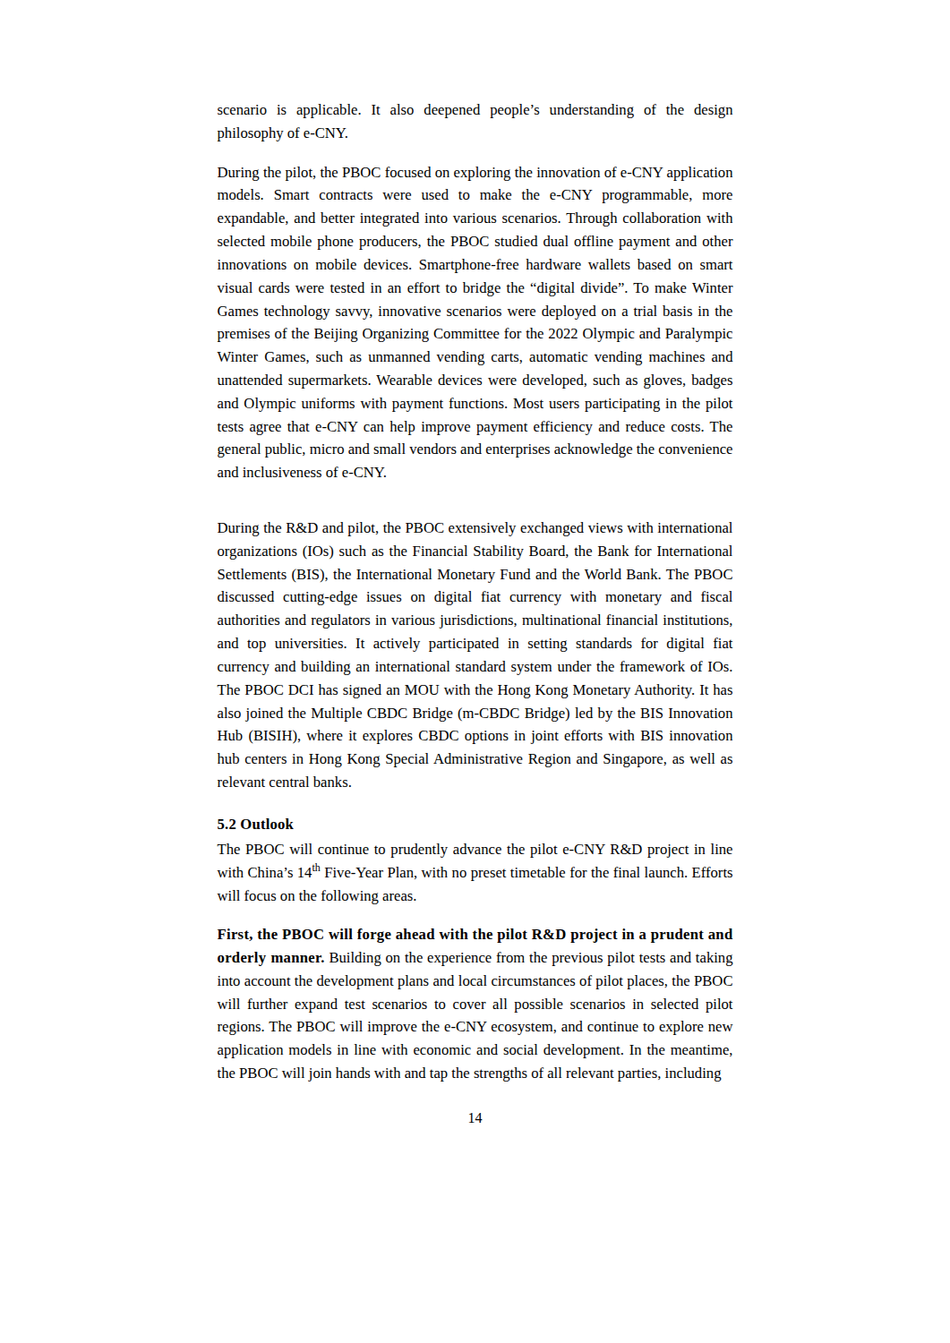scenario is applicable. It also deepened people’s understanding of the design philosophy of e-CNY.
During the pilot, the PBOC focused on exploring the innovation of e-CNY application models. Smart contracts were used to make the e-CNY programmable, more expandable, and better integrated into various scenarios. Through collaboration with selected mobile phone producers, the PBOC studied dual offline payment and other innovations on mobile devices. Smartphone-free hardware wallets based on smart visual cards were tested in an effort to bridge the “digital divide”. To make Winter Games technology savvy, innovative scenarios were deployed on a trial basis in the premises of the Beijing Organizing Committee for the 2022 Olympic and Paralympic Winter Games, such as unmanned vending carts, automatic vending machines and unattended supermarkets. Wearable devices were developed, such as gloves, badges and Olympic uniforms with payment functions. Most users participating in the pilot tests agree that e-CNY can help improve payment efficiency and reduce costs. The general public, micro and small vendors and enterprises acknowledge the convenience and inclusiveness of e-CNY.
During the R&D and pilot, the PBOC extensively exchanged views with international organizations (IOs) such as the Financial Stability Board, the Bank for International Settlements (BIS), the International Monetary Fund and the World Bank. The PBOC discussed cutting-edge issues on digital fiat currency with monetary and fiscal authorities and regulators in various jurisdictions, multinational financial institutions, and top universities. It actively participated in setting standards for digital fiat currency and building an international standard system under the framework of IOs. The PBOC DCI has signed an MOU with the Hong Kong Monetary Authority. It has also joined the Multiple CBDC Bridge (m-CBDC Bridge) led by the BIS Innovation Hub (BISIH), where it explores CBDC options in joint efforts with BIS innovation hub centers in Hong Kong Special Administrative Region and Singapore, as well as relevant central banks.
5.2 Outlook
The PBOC will continue to prudently advance the pilot e-CNY R&D project in line with China’s 14th Five-Year Plan, with no preset timetable for the final launch. Efforts will focus on the following areas.
First, the PBOC will forge ahead with the pilot R&D project in a prudent and orderly manner. Building on the experience from the previous pilot tests and taking into account the development plans and local circumstances of pilot places, the PBOC will further expand test scenarios to cover all possible scenarios in selected pilot regions. The PBOC will improve the e-CNY ecosystem, and continue to explore new application models in line with economic and social development. In the meantime, the PBOC will join hands with and tap the strengths of all relevant parties, including
14